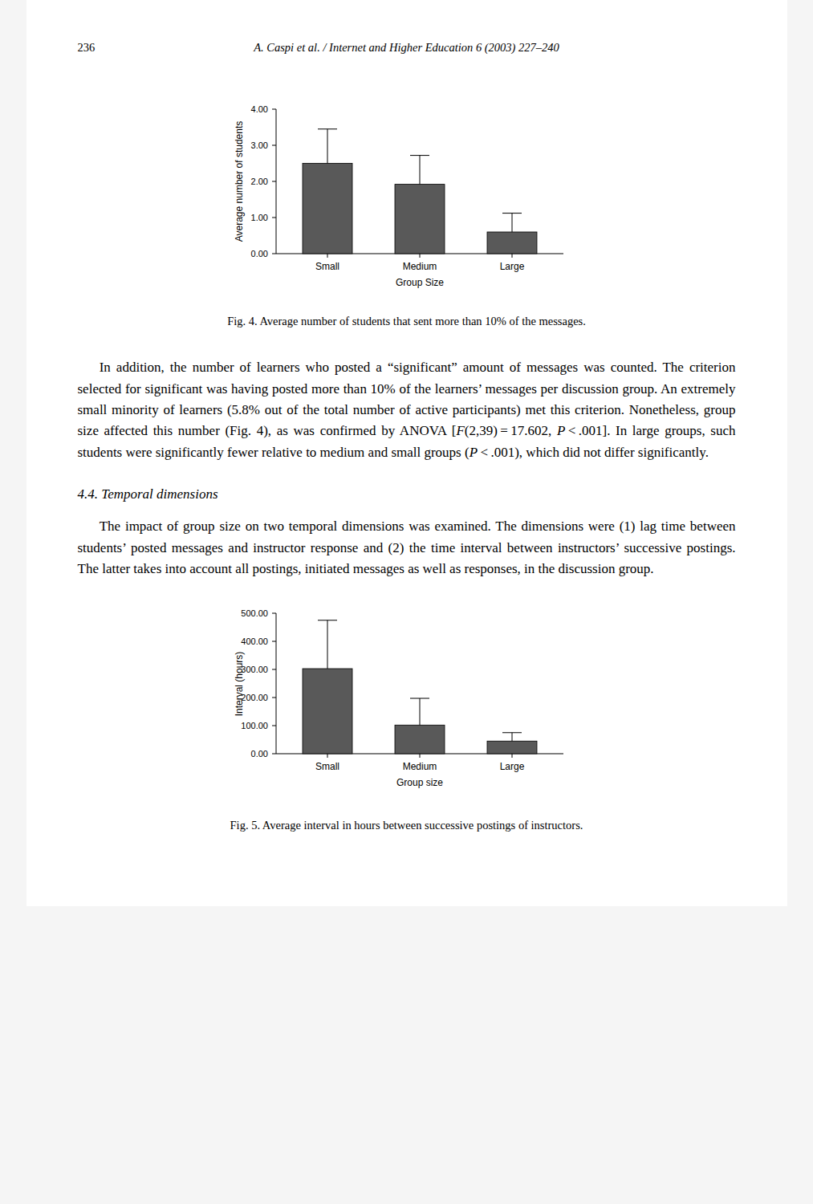236 A. Caspi et al. / Internet and Higher Education 6 (2003) 227–240
4.00 3.00 2.00 1.00 0.00 Average number of students Small Medium Large Group Size
Fig. 4. Average number of students that sent more than 10% of the messages.
In addition, the number of learners who posted a “significant” amount of messages was counted. The criterion selected for significant was having posted more than 10% of the learners’ messages per discussion group. An extremely small minority of learners (5.8% out of the total number of active participants) met this criterion. Nonetheless, group size affected this number (Fig. 4), as was confirmed by ANOVA [F(2,39) = 17.602, P < .001]. In large groups, such students were significantly fewer relative to medium and small groups (P < .001), which did not differ significantly.
4.4. Temporal dimensions
The impact of group size on two temporal dimensions was examined. The dimensions were (1) lag time between students’ posted messages and instructor response and (2) the time interval between instructors’ successive postings. The latter takes into account all postings, initiated messages as well as responses, in the discussion group.
500.00 400.00 300.00 200.00 100.00 0.00 Interval (hours) Small Medium Large Group size
Fig. 5. Average interval in hours between successive postings of instructors.